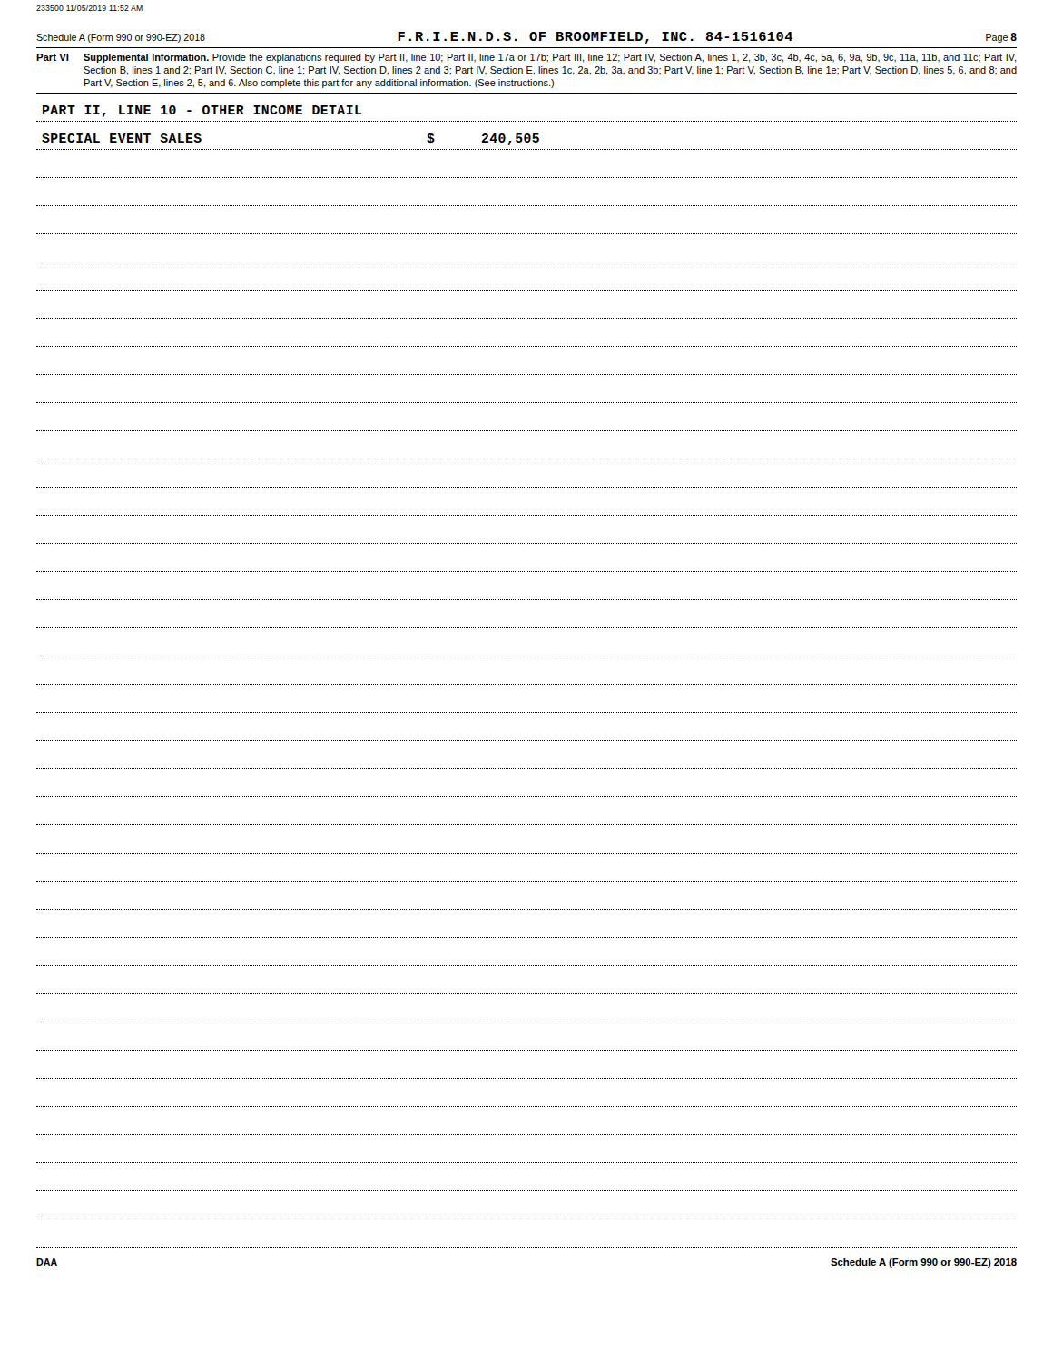233500 11/05/2019 11:52 AM
Schedule A (Form 990 or 990-EZ) 2018
F.R.I.E.N.D.S. OF BROOMFIELD, INC. 84-1516104
Page 8
Part VI
Supplemental Information. Provide the explanations required by Part II, line 10; Part II, line 17a or 17b; Part III, line 12; Part IV, Section A, lines 1, 2, 3b, 3c, 4b, 4c, 5a, 6, 9a, 9b, 9c, 11a, 11b, and 11c; Part IV, Section B, lines 1 and 2; Part IV, Section C, line 1; Part IV, Section D, lines 2 and 3; Part IV, Section E, lines 1c, 2a, 2b, 3a, and 3b; Part V, line 1; Part V, Section B, line 1e; Part V, Section D, lines 5, 6, and 8; and Part V, Section E, lines 2, 5, and 6. Also complete this part for any additional information. (See instructions.)
PART II, LINE 10 - OTHER INCOME DETAIL
SPECIAL EVENT SALES $ 240,505
DAA
Schedule A (Form 990 or 990-EZ) 2018